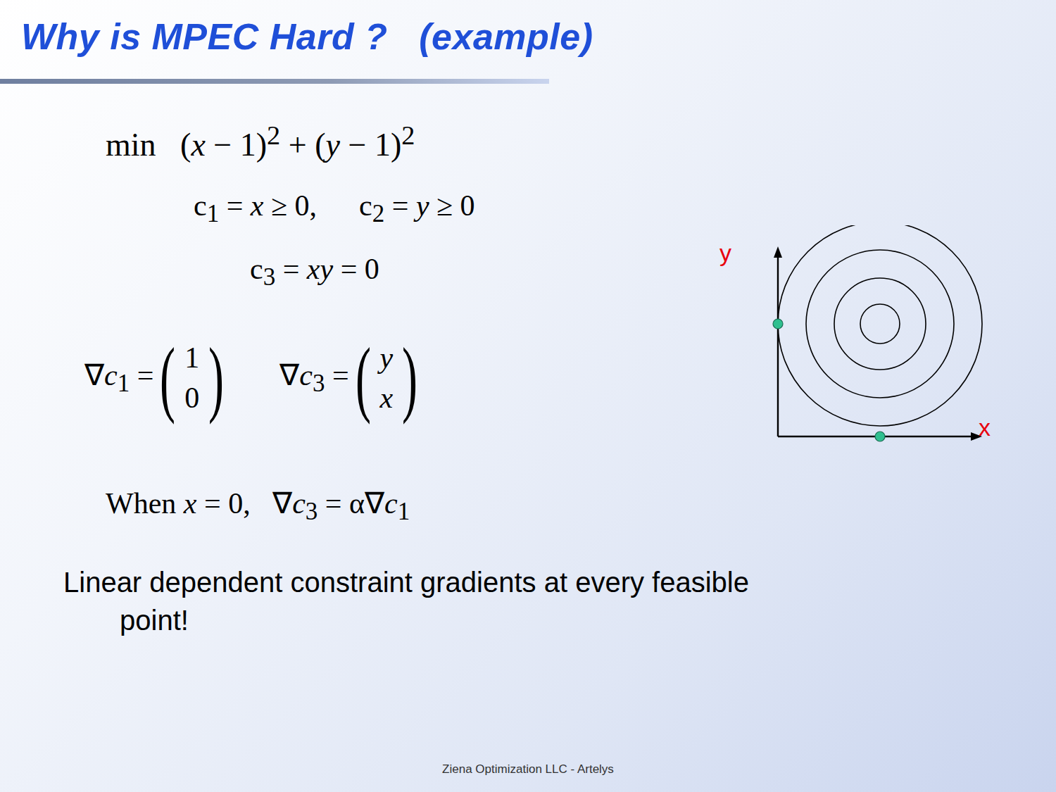Why is MPEC Hard ? (example)
min (x − 1)2 + (y − 1)2
c1 = x ≥ 0, c2 = y ≥ 0
c3 = xy = 0
∇c1 = ( 10 ) ∇c3 = ( yx )
When x = 0, ∇c3 = α∇c1
Linear dependent constraint gradients at every feasible point!
y x
Ziena Optimization LLC - Artelys